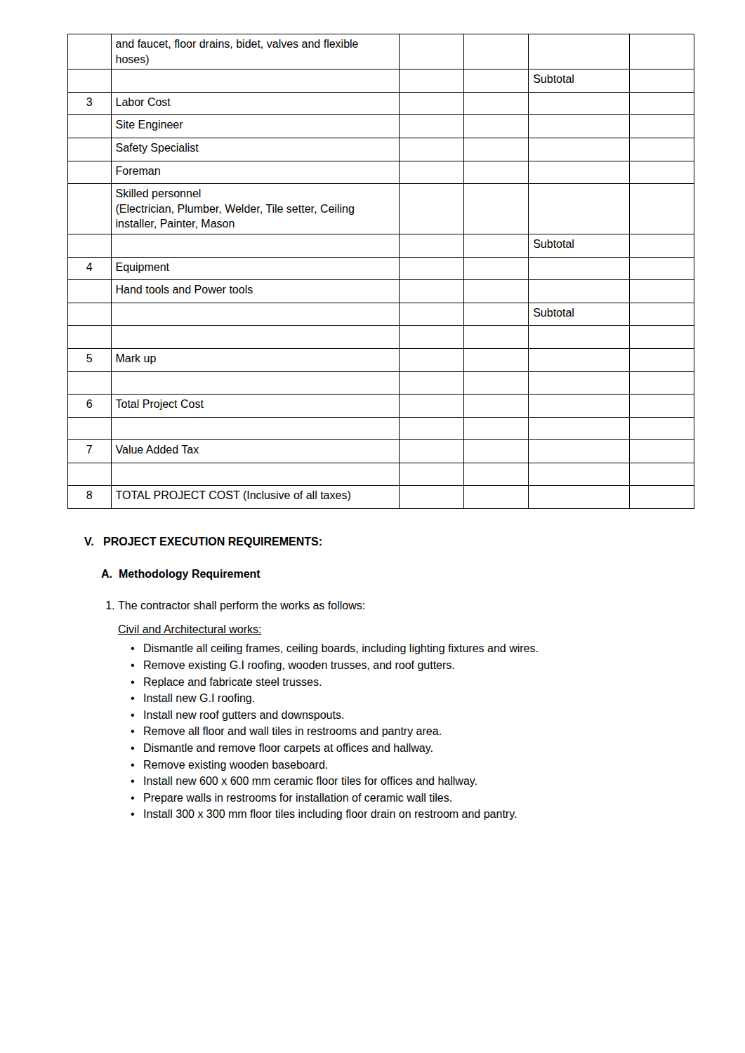| | and faucet, floor drains, bidet, valves and flexible hoses) | | | | |
| | | | | Subtotal | |
| 3 | Labor Cost | | | | |
| | Site Engineer | | | | |
| | Safety Specialist | | | | |
| | Foreman | | | | |
| | Skilled personnel (Electrician, Plumber, Welder, Tile setter, Ceiling installer, Painter, Mason | | | | |
| | | | | Subtotal | |
| 4 | Equipment | | | | |
| | Hand tools and Power tools | | | | |
| | | | | Subtotal | |
| 5 | Mark up | | | | |
| 6 | Total Project Cost | | | | |
| 7 | Value Added Tax | | | | |
| 8 | TOTAL PROJECT COST (Inclusive of all taxes) | | | | |
V. PROJECT EXECUTION REQUIREMENTS:
A. Methodology Requirement
The contractor shall perform the works as follows:
Civil and Architectural works:
Dismantle all ceiling frames, ceiling boards, including lighting fixtures and wires.
Remove existing G.I roofing, wooden trusses, and roof gutters.
Replace and fabricate steel trusses.
Install new G.I roofing.
Install new roof gutters and downspouts.
Remove all floor and wall tiles in restrooms and pantry area.
Dismantle and remove floor carpets at offices and hallway.
Remove existing wooden baseboard.
Install new 600 x 600 mm ceramic floor tiles for offices and hallway.
Prepare walls in restrooms for installation of ceramic wall tiles.
Install 300 x 300 mm floor tiles including floor drain on restroom and pantry.